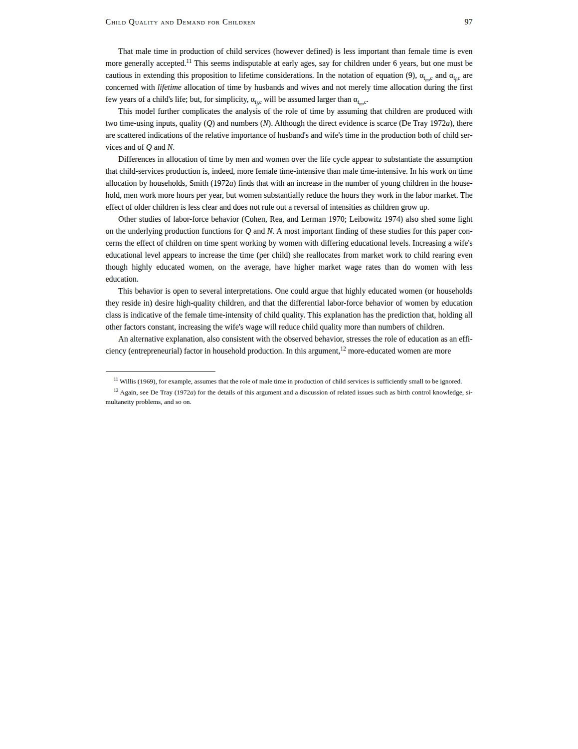Child Quality and Demand for Children 97
That male time in production of child services (however defined) is less important than female time is even more generally accepted.11 This seems indisputable at early ages, say for children under 6 years, but one must be cautious in extending this proposition to lifetime considerations. In the notation of equation (9), αtm,c and αtf,c are concerned with lifetime allocation of time by husbands and wives and not merely time allocation during the first few years of a child's life; but, for simplicity, αtf,c will be assumed larger than αtm,c.
This model further complicates the analysis of the role of time by assuming that children are produced with two time-using inputs, quality (Q) and numbers (N). Although the direct evidence is scarce (De Tray 1972a), there are scattered indications of the relative importance of husband's and wife's time in the production both of child services and of Q and N.
Differences in allocation of time by men and women over the life cycle appear to substantiate the assumption that child-services production is, indeed, more female time-intensive than male time-intensive. In his work on time allocation by households, Smith (1972a) finds that with an increase in the number of young children in the household, men work more hours per year, but women substantially reduce the hours they work in the labor market. The effect of older children is less clear and does not rule out a reversal of intensities as children grow up.
Other studies of labor-force behavior (Cohen, Rea, and Lerman 1970; Leibowitz 1974) also shed some light on the underlying production functions for Q and N. A most important finding of these studies for this paper concerns the effect of children on time spent working by women with differing educational levels. Increasing a wife's educational level appears to increase the time (per child) she reallocates from market work to child rearing even though highly educated women, on the average, have higher market wage rates than do women with less education.
This behavior is open to several interpretations. One could argue that highly educated women (or households they reside in) desire high-quality children, and that the differential labor-force behavior of women by education class is indicative of the female time-intensity of child quality. This explanation has the prediction that, holding all other factors constant, increasing the wife's wage will reduce child quality more than numbers of children.
An alternative explanation, also consistent with the observed behavior, stresses the role of education as an efficiency (entrepreneurial) factor in household production. In this argument,12 more-educated women are more
11 Willis (1969), for example, assumes that the role of male time in production of child services is sufficiently small to be ignored.
12 Again, see De Tray (1972a) for the details of this argument and a discussion of related issues such as birth control knowledge, simultaneity problems, and so on.